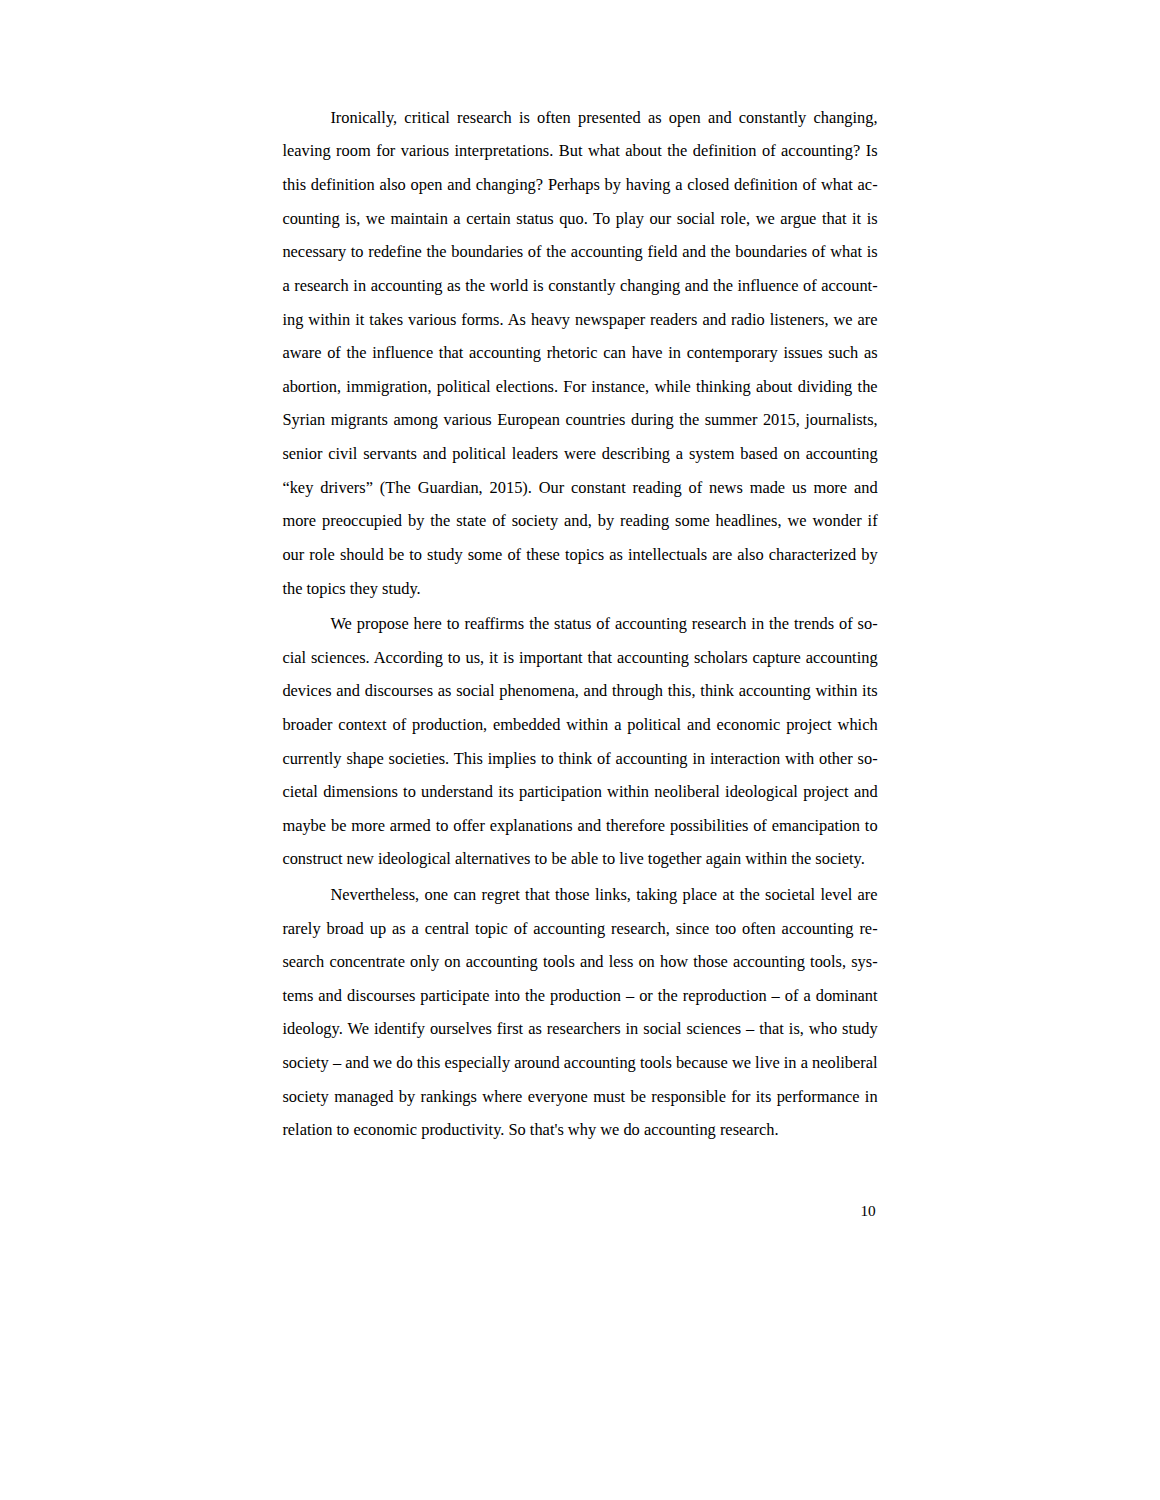Ironically, critical research is often presented as open and constantly changing, leaving room for various interpretations. But what about the definition of accounting? Is this definition also open and changing? Perhaps by having a closed definition of what accounting is, we maintain a certain status quo. To play our social role, we argue that it is necessary to redefine the boundaries of the accounting field and the boundaries of what is a research in accounting as the world is constantly changing and the influence of accounting within it takes various forms. As heavy newspaper readers and radio listeners, we are aware of the influence that accounting rhetoric can have in contemporary issues such as abortion, immigration, political elections. For instance, while thinking about dividing the Syrian migrants among various European countries during the summer 2015, journalists, senior civil servants and political leaders were describing a system based on accounting “key drivers” (The Guardian, 2015). Our constant reading of news made us more and more preoccupied by the state of society and, by reading some headlines, we wonder if our role should be to study some of these topics as intellectuals are also characterized by the topics they study.
We propose here to reaffirms the status of accounting research in the trends of social sciences. According to us, it is important that accounting scholars capture accounting devices and discourses as social phenomena, and through this, think accounting within its broader context of production, embedded within a political and economic project which currently shape societies. This implies to think of accounting in interaction with other societal dimensions to understand its participation within neoliberal ideological project and maybe be more armed to offer explanations and therefore possibilities of emancipation to construct new ideological alternatives to be able to live together again within the society.
Nevertheless, one can regret that those links, taking place at the societal level are rarely broad up as a central topic of accounting research, since too often accounting research concentrate only on accounting tools and less on how those accounting tools, systems and discourses participate into the production – or the reproduction – of a dominant ideology. We identify ourselves first as researchers in social sciences – that is, who study society – and we do this especially around accounting tools because we live in a neoliberal society managed by rankings where everyone must be responsible for its performance in relation to economic productivity. So that's why we do accounting research.
10